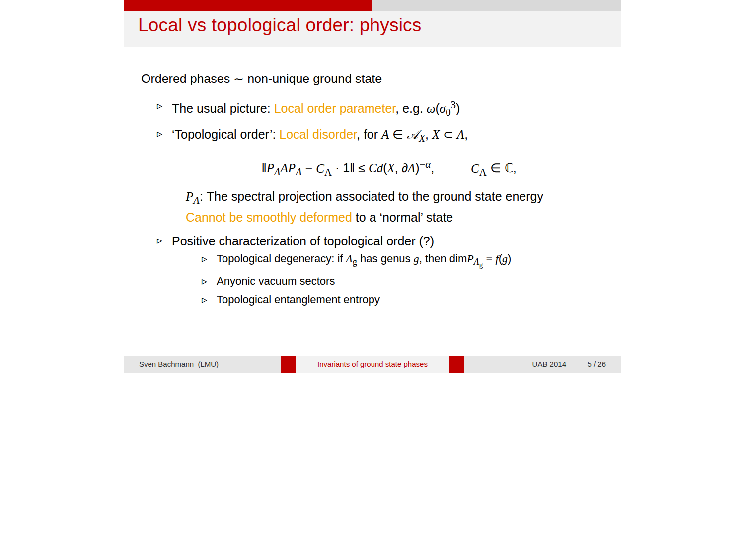Local vs topological order: physics
Ordered phases ∼ non-unique ground state
The usual picture: Local order parameter, e.g. ω(σ03)
‘Topological order’: Local disorder, for A ∈ 𝒜X, X ⊂ Λ,
‖PΛAPΛ − CA · 1‖ ≤ Cd(X, ∂Λ)−α, CA ∈ ℂ,
PΛ: The spectral projection associated to the ground state energy Cannot be smoothly deformed to a ‘normal’ state
Positive characterization of topological order (?)
Topological degeneracy: if Λg has genus g, then dimPΛg = f(g)
Anyonic vacuum sectors
Topological entanglement entropy
Sven Bachmann (LMU)
Invariants of ground state phases
UAB 2014
5 / 26